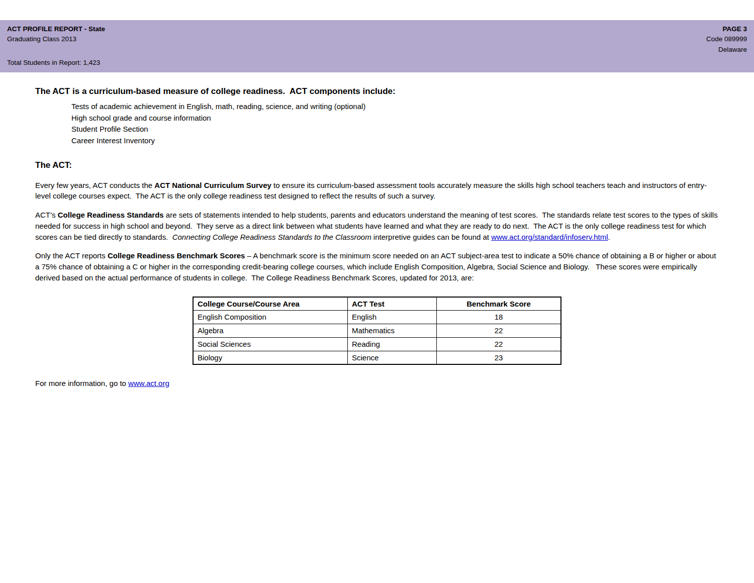ACT PROFILE REPORT - State
Graduating Class 2013
PAGE 3
Code 089999
Delaware
Total Students in Report: 1,423
The ACT is a curriculum-based measure of college readiness. ACT components include:
Tests of academic achievement in English, math, reading, science, and writing (optional)
High school grade and course information
Student Profile Section
Career Interest Inventory
The ACT:
Every few years, ACT conducts the ACT National Curriculum Survey to ensure its curriculum-based assessment tools accurately measure the skills high school teachers teach and instructors of entry-level college courses expect. The ACT is the only college readiness test designed to reflect the results of such a survey.
ACT’s College Readiness Standards are sets of statements intended to help students, parents and educators understand the meaning of test scores. The standards relate test scores to the types of skills needed for success in high school and beyond. They serve as a direct link between what students have learned and what they are ready to do next. The ACT is the only college readiness test for which scores can be tied directly to standards. Connecting College Readiness Standards to the Classroom interpretive guides can be found at www.act.org/standard/infoserv.html.
Only the ACT reports College Readiness Benchmark Scores – A benchmark score is the minimum score needed on an ACT subject-area test to indicate a 50% chance of obtaining a B or higher or about a 75% chance of obtaining a C or higher in the corresponding credit-bearing college courses, which include English Composition, Algebra, Social Science and Biology. These scores were empirically derived based on the actual performance of students in college. The College Readiness Benchmark Scores, updated for 2013, are:
| College Course/Course Area | ACT Test | Benchmark Score |
| English Composition | English | 18 |
| Algebra | Mathematics | 22 |
| Social Sciences | Reading | 22 |
| Biology | Science | 23 |
For more information, go to www.act.org